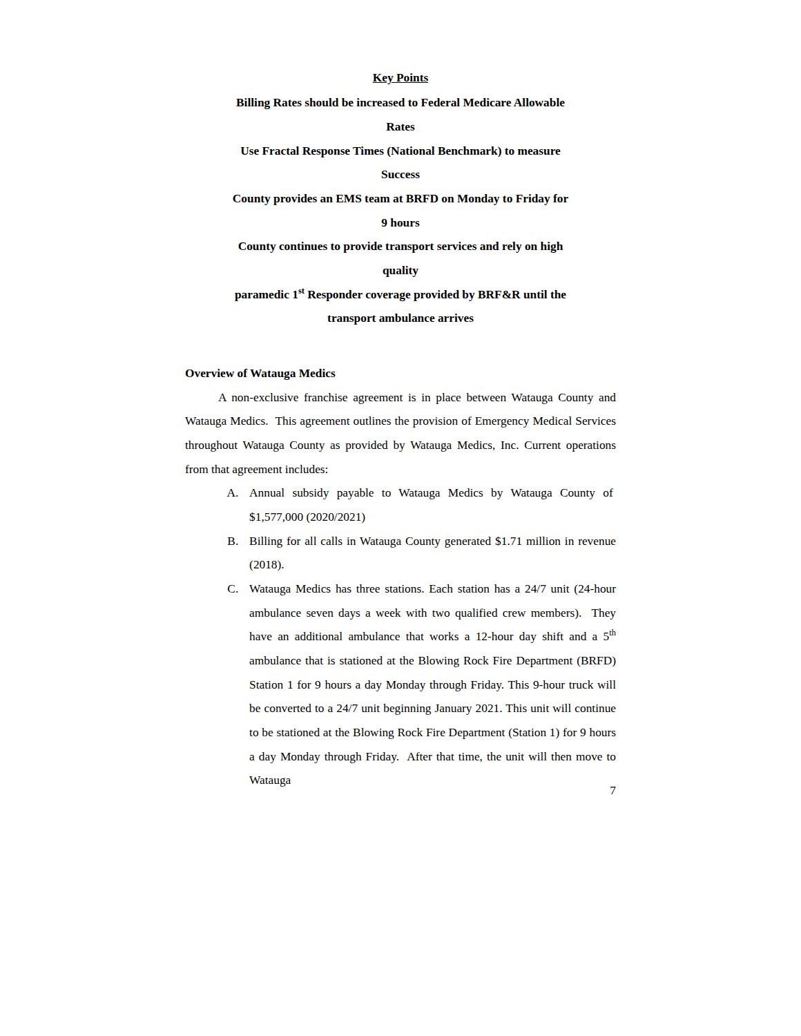Key Points
Billing Rates should be increased to Federal Medicare Allowable Rates
Use Fractal Response Times (National Benchmark) to measure Success
County provides an EMS team at BRFD on Monday to Friday for 9 hours
County continues to provide transport services and rely on high quality
paramedic 1st Responder coverage provided by BRF&R until the
transport ambulance arrives
Overview of Watauga Medics
A non-exclusive franchise agreement is in place between Watauga County and Watauga Medics. This agreement outlines the provision of Emergency Medical Services throughout Watauga County as provided by Watauga Medics, Inc. Current operations from that agreement includes:
Annual subsidy payable to Watauga Medics by Watauga County of $1,577,000 (2020/2021)
Billing for all calls in Watauga County generated $1.71 million in revenue (2018).
Watauga Medics has three stations. Each station has a 24/7 unit (24-hour ambulance seven days a week with two qualified crew members). They have an additional ambulance that works a 12-hour day shift and a 5th ambulance that is stationed at the Blowing Rock Fire Department (BRFD) Station 1 for 9 hours a day Monday through Friday. This 9-hour truck will be converted to a 24/7 unit beginning January 2021. This unit will continue to be stationed at the Blowing Rock Fire Department (Station 1) for 9 hours a day Monday through Friday. After that time, the unit will then move to Watauga
7